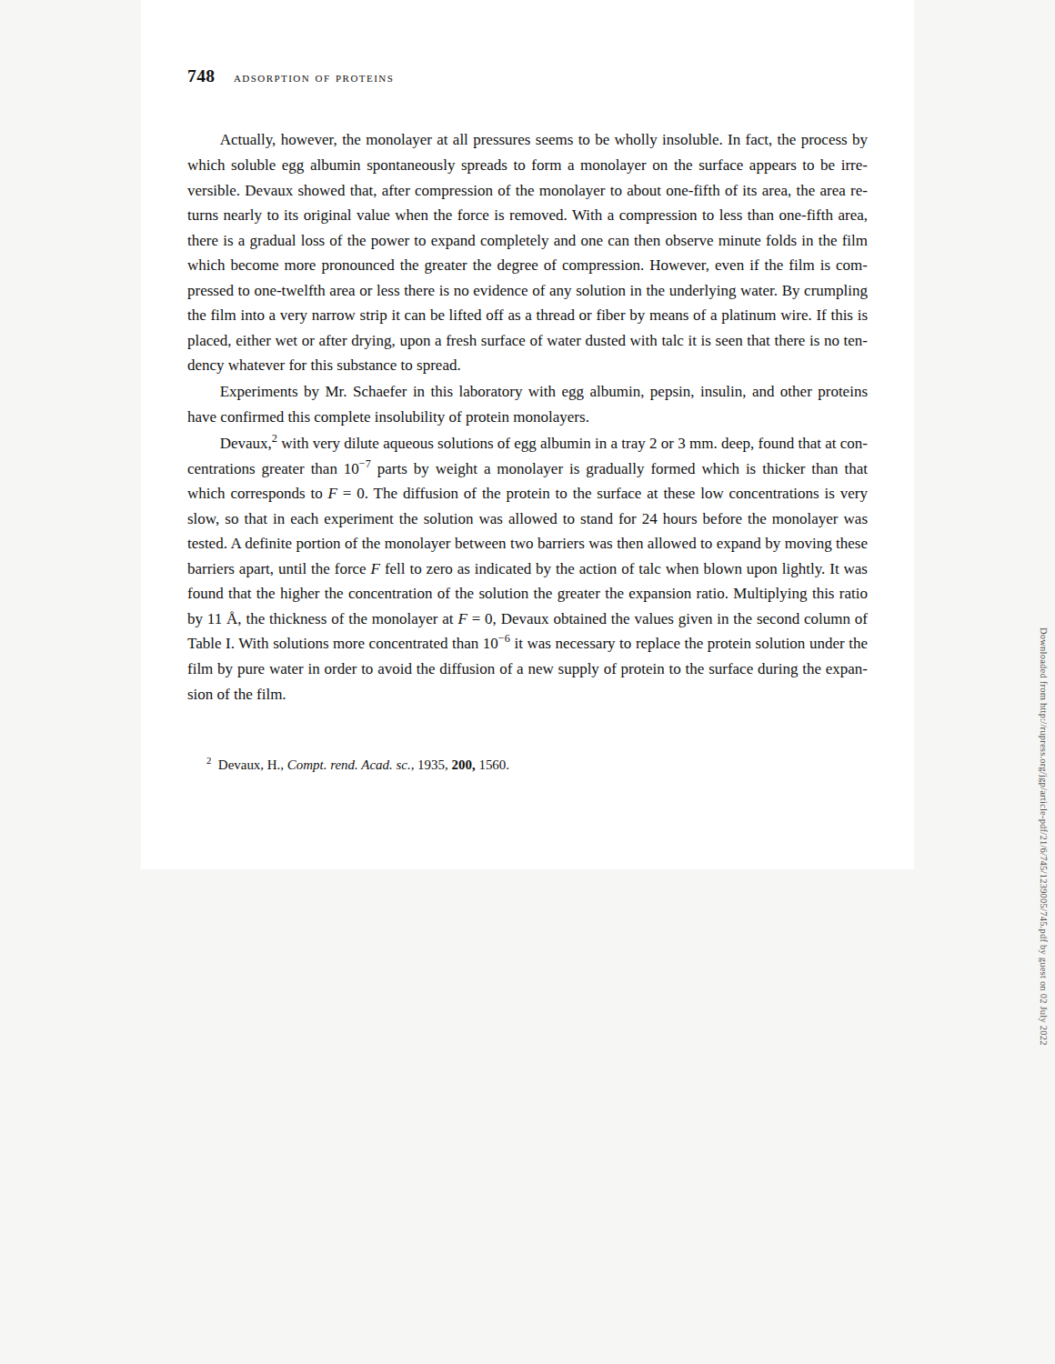748 Adsorption of Proteins
Actually, however, the monolayer at all pressures seems to be wholly insoluble. In fact, the process by which soluble egg albumin spontaneously spreads to form a monolayer on the surface appears to be irreversible. Devaux showed that, after compression of the monolayer to about one-fifth of its area, the area returns nearly to its original value when the force is removed. With a compression to less than one-fifth area, there is a gradual loss of the power to expand completely and one can then observe minute folds in the film which become more pronounced the greater the degree of compression. However, even if the film is compressed to one-twelfth area or less there is no evidence of any solution in the underlying water. By crumpling the film into a very narrow strip it can be lifted off as a thread or fiber by means of a platinum wire. If this is placed, either wet or after drying, upon a fresh surface of water dusted with talc it is seen that there is no tendency whatever for this substance to spread.
Experiments by Mr. Schaefer in this laboratory with egg albumin, pepsin, insulin, and other proteins have confirmed this complete insolubility of protein monolayers.
Devaux,2 with very dilute aqueous solutions of egg albumin in a tray 2 or 3 mm. deep, found that at concentrations greater than 10−7 parts by weight a monolayer is gradually formed which is thicker than that which corresponds to F = 0. The diffusion of the protein to the surface at these low concentrations is very slow, so that in each experiment the solution was allowed to stand for 24 hours before the monolayer was tested. A definite portion of the monolayer between two barriers was then allowed to expand by moving these barriers apart, until the force F fell to zero as indicated by the action of talc when blown upon lightly. It was found that the higher the concentration of the solution the greater the expansion ratio. Multiplying this ratio by 11 Å, the thickness of the monolayer at F = 0, Devaux obtained the values given in the second column of Table I. With solutions more concentrated than 10−6 it was necessary to replace the protein solution under the film by pure water in order to avoid the diffusion of a new supply of protein to the surface during the expansion of the film.
2 Devaux, H., Compt. rend. Acad. sc., 1935, 200, 1560.
Downloaded from http://rupress.org/jgp/article-pdf/21/6/745/1239005/745.pdf by guest on 02 July 2022